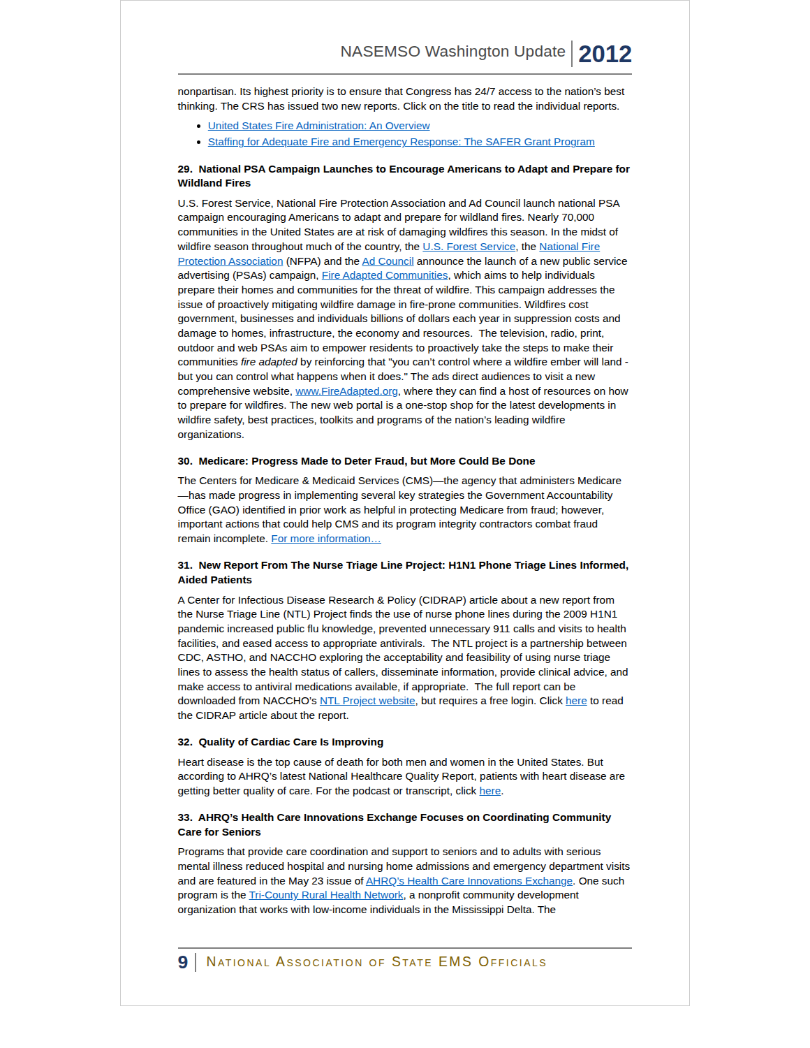NASEMSO Washington Update 2012
nonpartisan. Its highest priority is to ensure that Congress has 24/7 access to the nation’s best thinking. The CRS has issued two new reports. Click on the title to read the individual reports.
United States Fire Administration: An Overview
Staffing for Adequate Fire and Emergency Response: The SAFER Grant Program
29. National PSA Campaign Launches to Encourage Americans to Adapt and Prepare for Wildland Fires
U.S. Forest Service, National Fire Protection Association and Ad Council launch national PSA campaign encouraging Americans to adapt and prepare for wildland fires. Nearly 70,000 communities in the United States are at risk of damaging wildfires this season. In the midst of wildfire season throughout much of the country, the U.S. Forest Service, the National Fire Protection Association (NFPA) and the Ad Council announce the launch of a new public service advertising (PSAs) campaign, Fire Adapted Communities, which aims to help individuals prepare their homes and communities for the threat of wildfire. This campaign addresses the issue of proactively mitigating wildfire damage in fire-prone communities. Wildfires cost government, businesses and individuals billions of dollars each year in suppression costs and damage to homes, infrastructure, the economy and resources. The television, radio, print, outdoor and web PSAs aim to empower residents to proactively take the steps to make their communities fire adapted by reinforcing that "you can’t control where a wildfire ember will land - but you can control what happens when it does." The ads direct audiences to visit a new comprehensive website, www.FireAdapted.org, where they can find a host of resources on how to prepare for wildfires. The new web portal is a one-stop shop for the latest developments in wildfire safety, best practices, toolkits and programs of the nation’s leading wildfire organizations.
30. Medicare: Progress Made to Deter Fraud, but More Could Be Done
The Centers for Medicare & Medicaid Services (CMS)—the agency that administers Medicare—has made progress in implementing several key strategies the Government Accountability Office (GAO) identified in prior work as helpful in protecting Medicare from fraud; however, important actions that could help CMS and its program integrity contractors combat fraud remain incomplete. For more information…
31. New Report From The Nurse Triage Line Project: H1N1 Phone Triage Lines Informed, Aided Patients
A Center for Infectious Disease Research & Policy (CIDRAP) article about a new report from the Nurse Triage Line (NTL) Project finds the use of nurse phone lines during the 2009 H1N1 pandemic increased public flu knowledge, prevented unnecessary 911 calls and visits to health facilities, and eased access to appropriate antivirals. The NTL project is a partnership between CDC, ASTHO, and NACCHO exploring the acceptability and feasibility of using nurse triage lines to assess the health status of callers, disseminate information, provide clinical advice, and make access to antiviral medications available, if appropriate. The full report can be downloaded from NACCHO’s NTL Project website, but requires a free login. Click here to read the CIDRAP article about the report.
32. Quality of Cardiac Care Is Improving
Heart disease is the top cause of death for both men and women in the United States. But according to AHRQ’s latest National Healthcare Quality Report, patients with heart disease are getting better quality of care. For the podcast or transcript, click here.
33. AHRQ’s Health Care Innovations Exchange Focuses on Coordinating Community Care for Seniors
Programs that provide care coordination and support to seniors and to adults with serious mental illness reduced hospital and nursing home admissions and emergency department visits and are featured in the May 23 issue of AHRQ’s Health Care Innovations Exchange. One such program is the Tri-County Rural Health Network, a nonprofit community development organization that works with low-income individuals in the Mississippi Delta. The
9 National Association of State EMS Officials